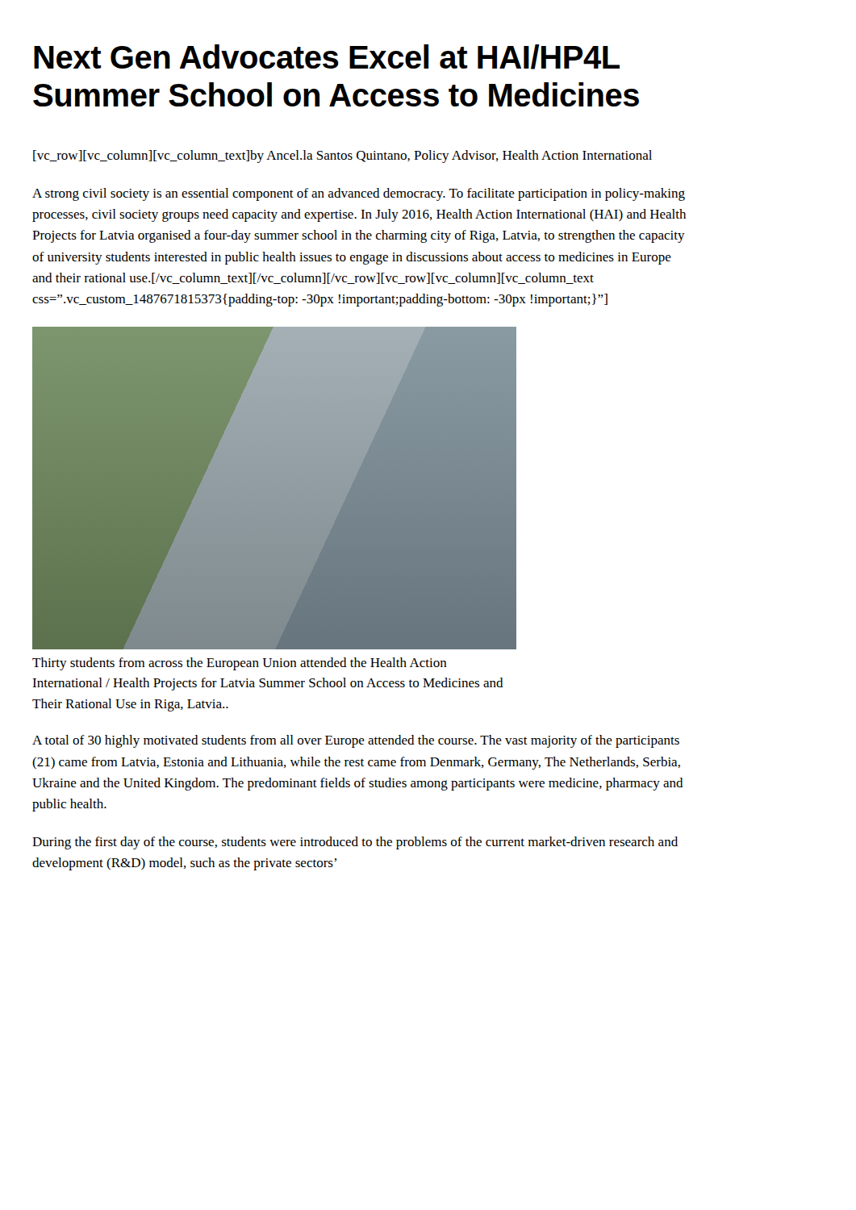Next Gen Advocates Excel at HAI/HP4L Summer School on Access to Medicines
[vc_row][vc_column][vc_column_text]by Ancel.la Santos Quintano, Policy Advisor, Health Action International
A strong civil society is an essential component of an advanced democracy. To facilitate participation in policy-making processes, civil society groups need capacity and expertise. In July 2016, Health Action International (HAI) and Health Projects for Latvia organised a four-day summer school in the charming city of Riga, Latvia, to strengthen the capacity of university students interested in public health issues to engage in discussions about access to medicines in Europe and their rational use.[/vc_column_text][/vc_column][/vc_row][vc_row][vc_column][vc_column_text css=”.vc_custom_1487671815373{padding-top: -30px !important;padding-bottom: -30px !important;}”]
Thirty students from across the European Union attended the Health Action International / Health Projects for Latvia Summer School on Access to Medicines and Their Rational Use in Riga, Latvia..
A total of 30 highly motivated students from all over Europe attended the course. The vast majority of the participants (21) came from Latvia, Estonia and Lithuania, while the rest came from Denmark, Germany, The Netherlands, Serbia, Ukraine and the United Kingdom. The predominant fields of studies among participants were medicine, pharmacy and public health.
During the first day of the course, students were introduced to the problems of the current market-driven research and development (R&D) model, such as the private sectors’